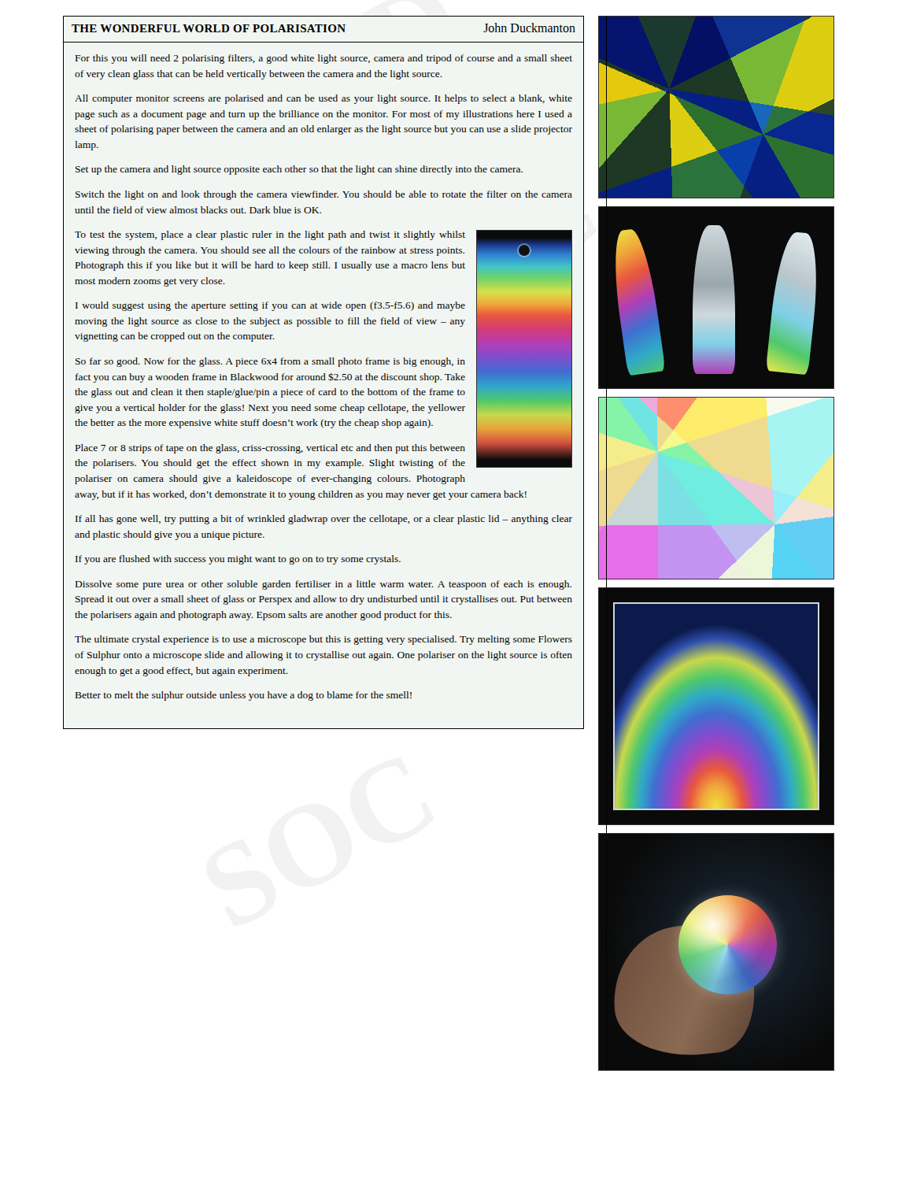WOOD RAPHIC C SOC
The Wonderful World of Polarisation
John Duckmanton
For this you will need 2 polarising filters, a good white light source, camera and tripod of course and a small sheet of very clean glass that can be held vertically between the camera and the light source.
All computer monitor screens are polarised and can be used as your light source. It helps to select a blank, white page such as a document page and turn up the brilliance on the monitor. For most of my illustrations here I used a sheet of polarising paper between the camera and an old enlarger as the light source but you can use a slide projector lamp.
Set up the camera and light source opposite each other so that the light can shine directly into the camera.
Switch the light on and look through the camera viewfinder. You should be able to rotate the filter on the camera until the field of view almost blacks out. Dark blue is OK.
To test the system, place a clear plastic ruler in the light path and twist it slightly whilst viewing through the camera. You should see all the colours of the rainbow at stress points. Photograph this if you like but it will be hard to keep still. I usually use a macro lens but most modern zooms get very close.
I would suggest using the aperture setting if you can at wide open (f3.5-f5.6) and maybe moving the light source as close to the subject as possible to fill the field of view – any vignetting can be cropped out on the computer.
So far so good. Now for the glass. A piece 6x4 from a small photo frame is big enough, in fact you can buy a wooden frame in Blackwood for around $2.50 at the discount shop. Take the glass out and clean it then staple/glue/pin a piece of card to the bottom of the frame to give you a vertical holder for the glass! Next you need some cheap cellotape, the yellower the better as the more expensive white stuff doesn’t work (try the cheap shop again).
Place 7 or 8 strips of tape on the glass, criss-crossing, vertical etc and then put this between the polarisers. You should get the effect shown in my example. Slight twisting of the polariser on camera should give a kaleidoscope of ever-changing colours. Photograph away, but if it has worked, don’t demonstrate it to young children as you may never get your camera back!
If all has gone well, try putting a bit of wrinkled gladwrap over the cellotape, or a clear plastic lid – anything clear and plastic should give you a unique picture.
If you are flushed with success you might want to go on to try some crystals.
Dissolve some pure urea or other soluble garden fertiliser in a little warm water. A teaspoon of each is enough. Spread it out over a small sheet of glass or Perspex and allow to dry undisturbed until it crystallises out. Put between the polarisers again and photograph away. Epsom salts are another good product for this.
The ultimate crystal experience is to use a microscope but this is getting very specialised. Try melting some Flowers of Sulphur onto a microscope slide and allowing it to crystallise out again. One polariser on the light source is often enough to get a good effect, but again experiment.
Better to melt the sulphur outside unless you have a dog to blame for the smell!